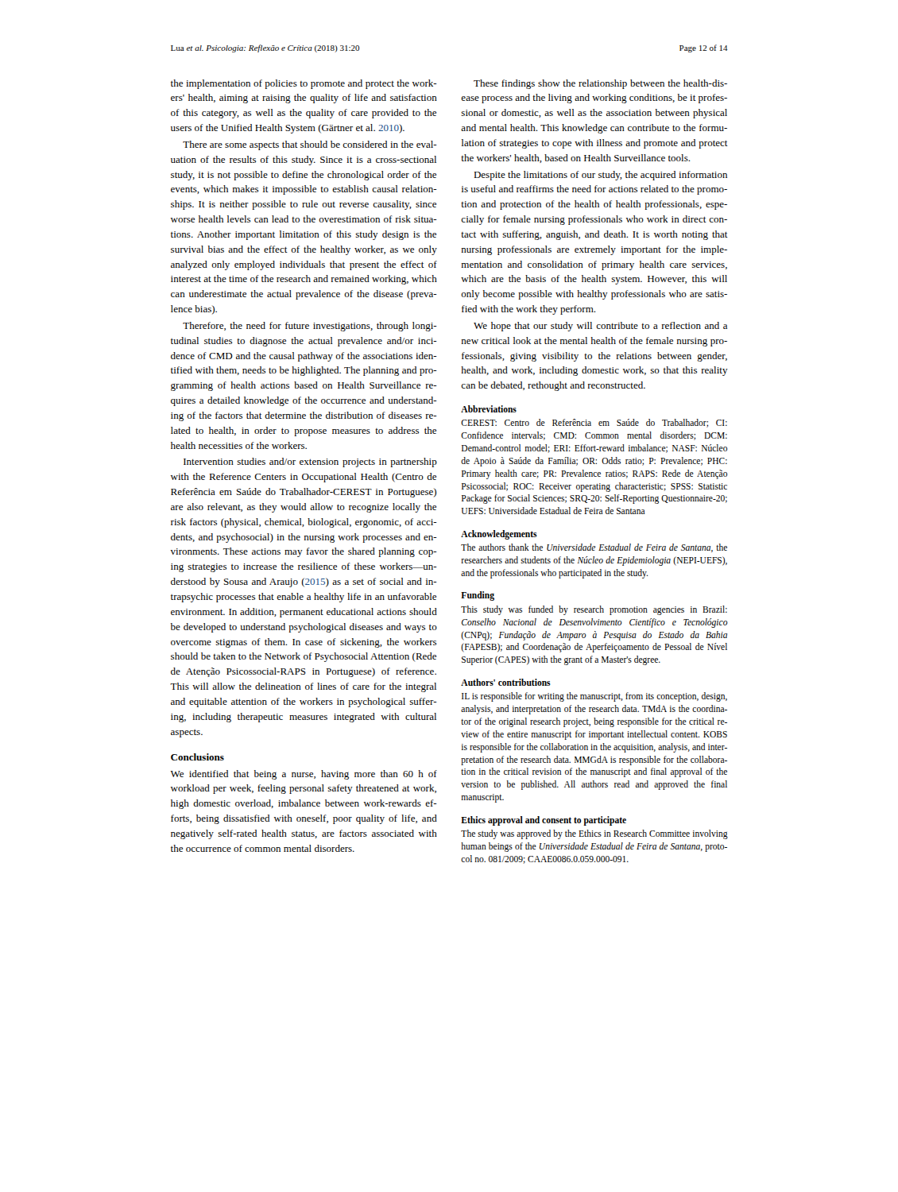Lua et al. Psicologia: Reflexão e Crítica (2018) 31:20
Page 12 of 14
the implementation of policies to promote and protect the workers' health, aiming at raising the quality of life and satisfaction of this category, as well as the quality of care provided to the users of the Unified Health System (Gärtner et al. 2010).
There are some aspects that should be considered in the evaluation of the results of this study. Since it is a cross-sectional study, it is not possible to define the chronological order of the events, which makes it impossible to establish causal relationships. It is neither possible to rule out reverse causality, since worse health levels can lead to the overestimation of risk situations. Another important limitation of this study design is the survival bias and the effect of the healthy worker, as we only analyzed only employed individuals that present the effect of interest at the time of the research and remained working, which can underestimate the actual prevalence of the disease (prevalence bias).
Therefore, the need for future investigations, through longitudinal studies to diagnose the actual prevalence and/or incidence of CMD and the causal pathway of the associations identified with them, needs to be highlighted. The planning and programming of health actions based on Health Surveillance requires a detailed knowledge of the occurrence and understanding of the factors that determine the distribution of diseases related to health, in order to propose measures to address the health necessities of the workers.
Intervention studies and/or extension projects in partnership with the Reference Centers in Occupational Health (Centro de Referência em Saúde do Trabalhador-CEREST in Portuguese) are also relevant, as they would allow to recognize locally the risk factors (physical, chemical, biological, ergonomic, of accidents, and psychosocial) in the nursing work processes and environments. These actions may favor the shared planning coping strategies to increase the resilience of these workers—understood by Sousa and Araujo (2015) as a set of social and intrapsychic processes that enable a healthy life in an unfavorable environment. In addition, permanent educational actions should be developed to understand psychological diseases and ways to overcome stigmas of them. In case of sickening, the workers should be taken to the Network of Psychosocial Attention (Rede de Atenção Psicossocial-RAPS in Portuguese) of reference. This will allow the delineation of lines of care for the integral and equitable attention of the workers in psychological suffering, including therapeutic measures integrated with cultural aspects.
Conclusions
We identified that being a nurse, having more than 60 h of workload per week, feeling personal safety threatened at work, high domestic overload, imbalance between work-rewards efforts, being dissatisfied with oneself, poor quality of life, and negatively self-rated health status, are factors associated with the occurrence of common mental disorders.
These findings show the relationship between the health-disease process and the living and working conditions, be it professional or domestic, as well as the association between physical and mental health. This knowledge can contribute to the formulation of strategies to cope with illness and promote and protect the workers' health, based on Health Surveillance tools.
Despite the limitations of our study, the acquired information is useful and reaffirms the need for actions related to the promotion and protection of the health of health professionals, especially for female nursing professionals who work in direct contact with suffering, anguish, and death. It is worth noting that nursing professionals are extremely important for the implementation and consolidation of primary health care services, which are the basis of the health system. However, this will only become possible with healthy professionals who are satisfied with the work they perform.
We hope that our study will contribute to a reflection and a new critical look at the mental health of the female nursing professionals, giving visibility to the relations between gender, health, and work, including domestic work, so that this reality can be debated, rethought and reconstructed.
Abbreviations
CEREST: Centro de Referência em Saúde do Trabalhador; CI: Confidence intervals; CMD: Common mental disorders; DCM: Demand-control model; ERI: Effort-reward imbalance; NASF: Núcleo de Apoio à Saúde da Família; OR: Odds ratio; P: Prevalence; PHC: Primary health care; PR: Prevalence ratios; RAPS: Rede de Atenção Psicossocial; ROC: Receiver operating characteristic; SPSS: Statistic Package for Social Sciences; SRQ-20: Self-Reporting Questionnaire-20; UEFS: Universidade Estadual de Feira de Santana
Acknowledgements
The authors thank the Universidade Estadual de Feira de Santana, the researchers and students of the Núcleo de Epidemiologia (NEPI-UEFS), and the professionals who participated in the study.
Funding
This study was funded by research promotion agencies in Brazil: Conselho Nacional de Desenvolvimento Científico e Tecnológico (CNPq); Fundação de Amparo à Pesquisa do Estado da Bahia (FAPESB); and Coordenação de Aperfeiçoamento de Pessoal de Nível Superior (CAPES) with the grant of a Master's degree.
Authors' contributions
IL is responsible for writing the manuscript, from its conception, design, analysis, and interpretation of the research data. TMdA is the coordinator of the original research project, being responsible for the critical review of the entire manuscript for important intellectual content. KOBS is responsible for the collaboration in the acquisition, analysis, and interpretation of the research data. MMGdA is responsible for the collaboration in the critical revision of the manuscript and final approval of the version to be published. All authors read and approved the final manuscript.
Ethics approval and consent to participate
The study was approved by the Ethics in Research Committee involving human beings of the Universidade Estadual de Feira de Santana, protocol no. 081/2009; CAAE0086.0.059.000-091.